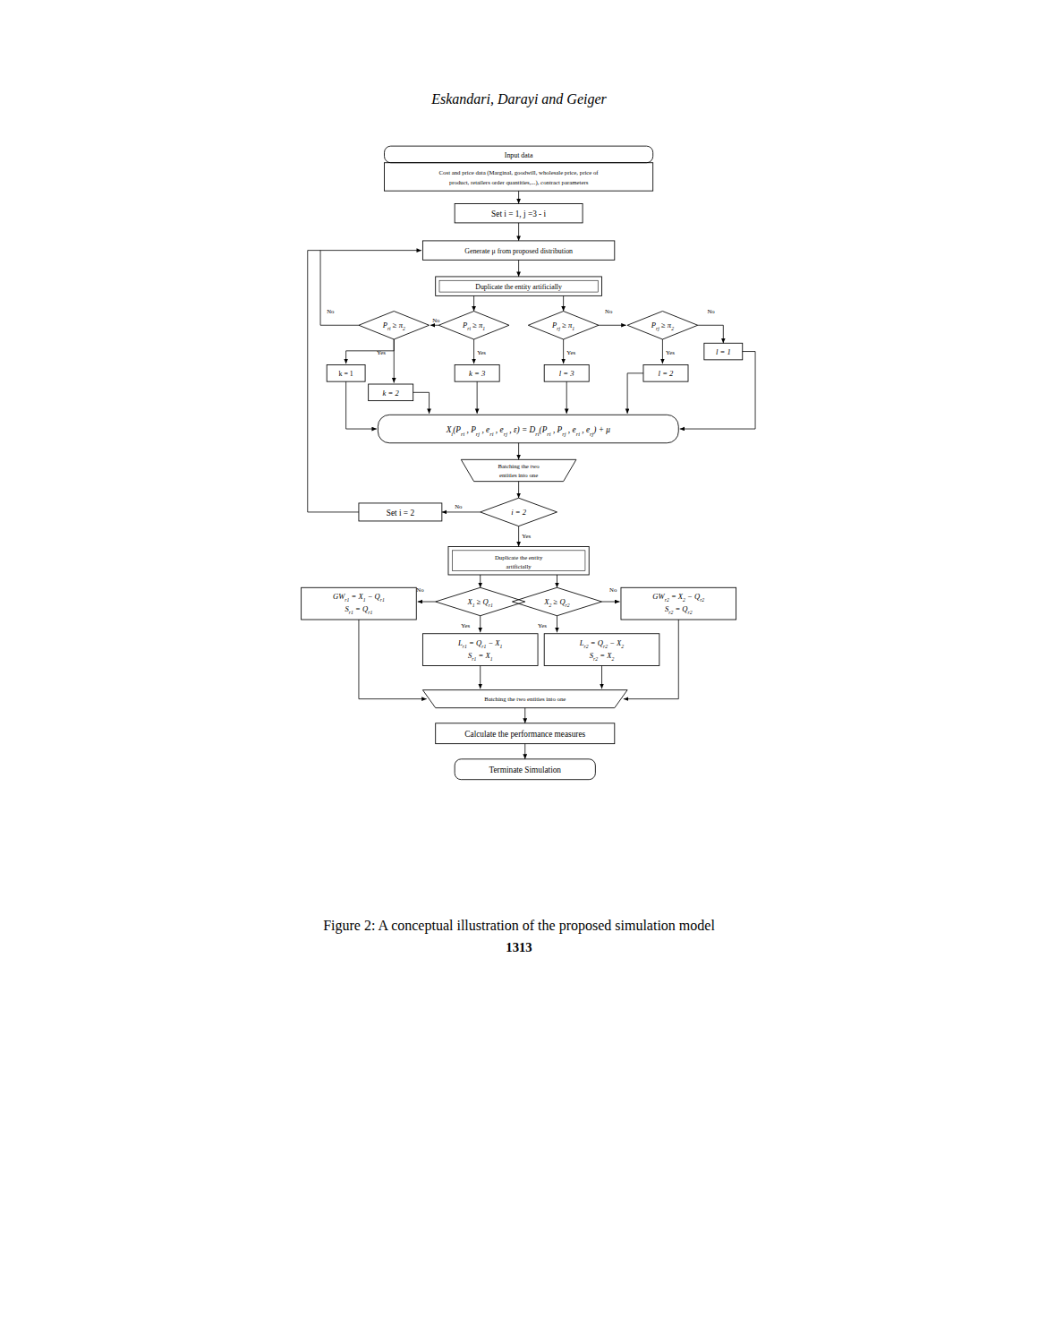Eskandari, Darayi and Geiger
Figure 2: A conceptual illustration of the proposed simulation model Flowchart beginning with Input data, setting indices, generating mu from a proposed distribution, duplicating entities, branching on price comparisons to set k and l values, computing demand plus mu, batching entities, checking whether i equals 2, duplicating entities again, comparing X to retailer order quantities to compute goodwill, lost sales and sales, batching, calculating performance measures, and terminating the simulation. Input data Cost and price data (Marginal, goodwill, wholesale price, price of product, retailers order quantities,...), contract parameters Set i = 1, j =3 - i Generate μ from proposed distribution Duplicate the entity artificially Pri ≥ π2 Pri ≥ π1 Prj ≥ π1 Prj ≥ π2 No No No No Yes Yes Yes Yes k = 1 k = 2 k = 3 l = 3 l = 2 l = 1 Xi(Pri , Prj , eri , erj , ε) = Dri(Pri , Prj , eri , erj) + μ Batching the two entities into one i = 2 No Set i = 2 Yes Duplicate the entity artificially X1 ≥ Qr1 X2 ≥ Qr2 No No Yes Yes GWr1 = X1 − Qr1 Sr1 = Qr1 GWr2 = X2 − Qr2 Sr2 = Qr2 Lr1 = Qr1 − X1 Sr1 = X1 Lr2 = Qr2 − X2 Sr2 = X2 Batching the two entities into one Calculate the performance measures Terminate Simulation
Figure 2: A conceptual illustration of the proposed simulation model
1313